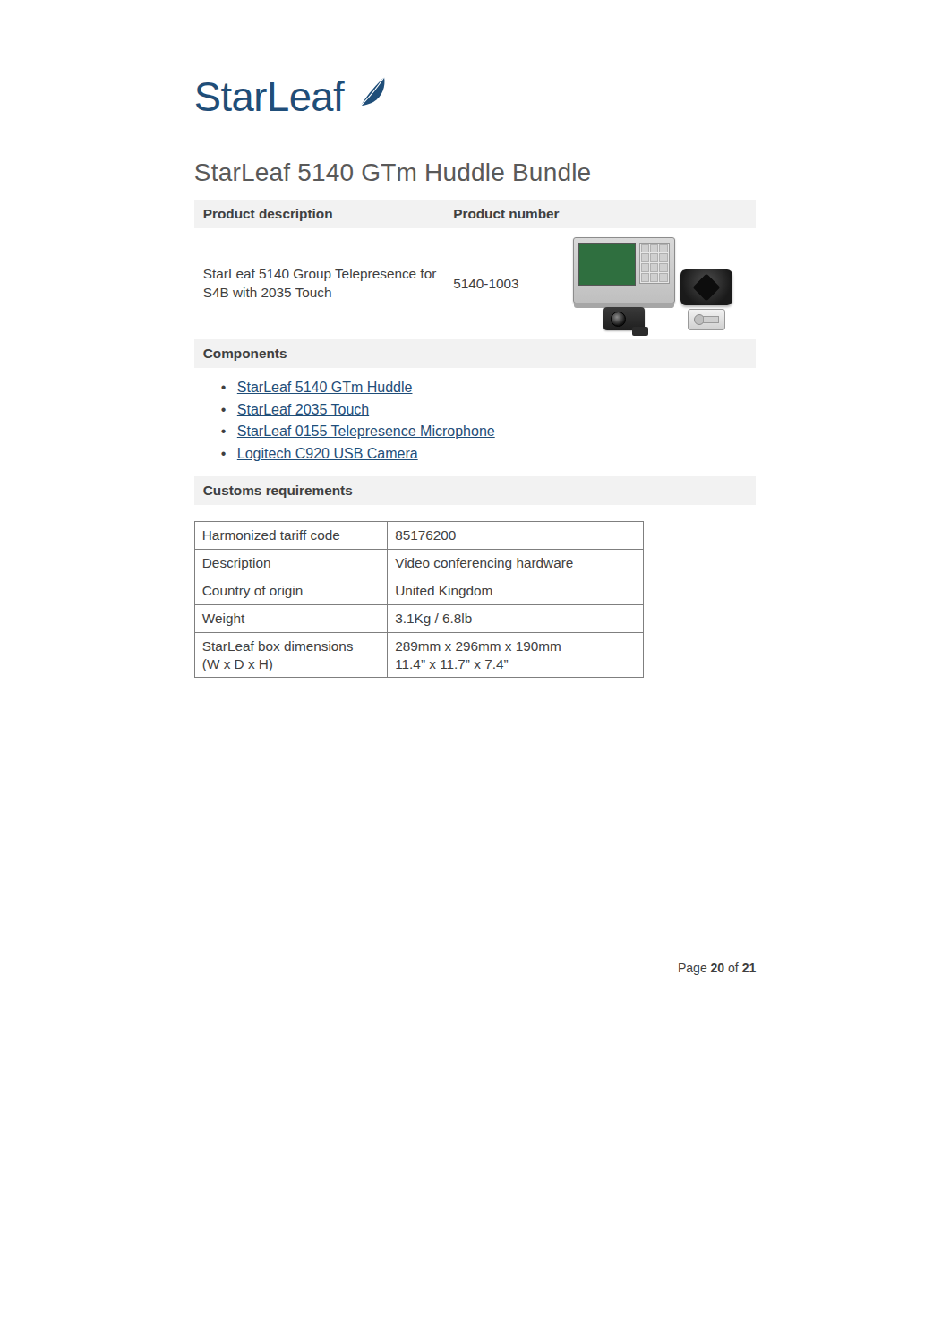StarLeaf
StarLeaf 5140 GTm Huddle Bundle
Product description
Product number
StarLeaf 5140 Group Telepresence for S4B with 2035 Touch
5140-1003
Components
StarLeaf 5140 GTm Huddle
StarLeaf 2035 Touch
StarLeaf 0155 Telepresence Microphone
Logitech C920 USB Camera
Customs requirements
| Harmonized tariff code | 85176200 |
| Description | Video conferencing hardware |
| Country of origin | United Kingdom |
| Weight | 3.1Kg / 6.8lb |
| StarLeaf box dimensions (W x D x H) | 289mm x 296mm x 190mm 11.4” x 11.7” x 7.4” |
Page 20 of 21